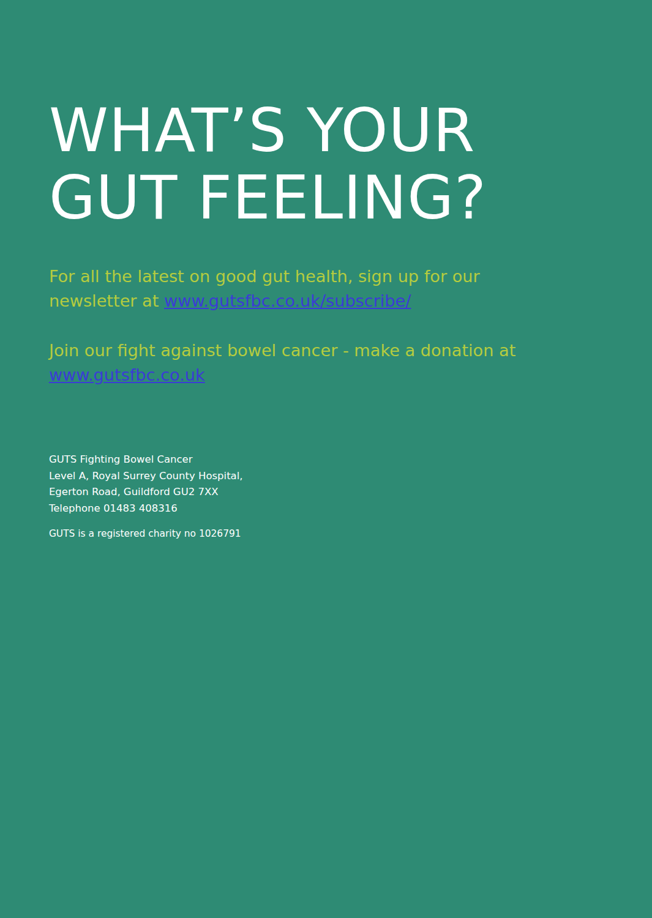WHAT’S YOUR GUT FEELING?
For all the latest on good gut health, sign up for our newsletter at www.gutsfbc.co.uk/subscribe/
Join our fight against bowel cancer - make a donation at www.gutsfbc.co.uk
GUTS Fighting Bowel Cancer
Level A, Royal Surrey County Hospital,
Egerton Road, Guildford GU2 7XX
Telephone 01483 408316
GUTS is a registered charity no 1026791